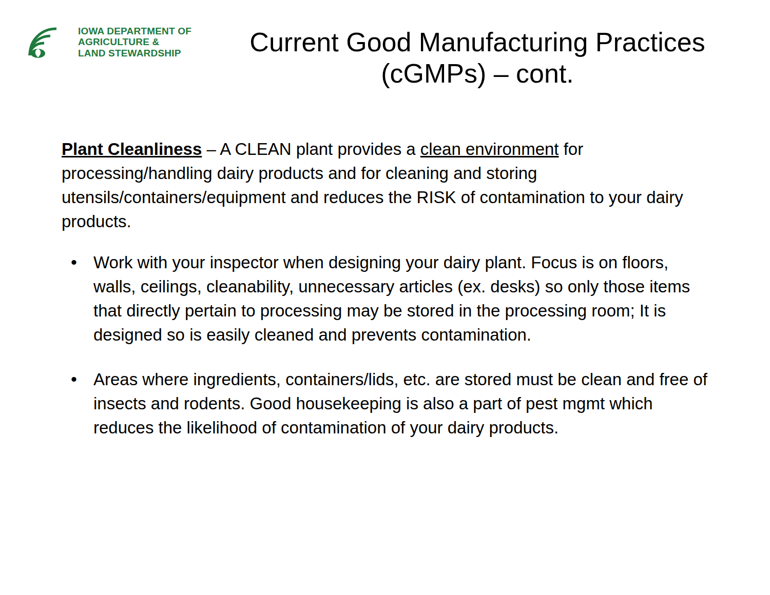Iowa Department of
Agriculture &
Land Stewardship
Current Good Manufacturing Practices (cGMPs) – cont.
Plant Cleanliness – A CLEAN plant provides a clean environment for processing/handling dairy products and for cleaning and storing utensils/containers/equipment and reduces the RISK of contamination to your dairy products.
Work with your inspector when designing your dairy plant. Focus is on floors, walls, ceilings, cleanability, unnecessary articles (ex. desks) so only those items that directly pertain to processing may be stored in the processing room; It is designed so is easily cleaned and prevents contamination.
Areas where ingredients, containers/lids, etc. are stored must be clean and free of insects and rodents. Good housekeeping is also a part of pest mgmt which reduces the likelihood of contamination of your dairy products.